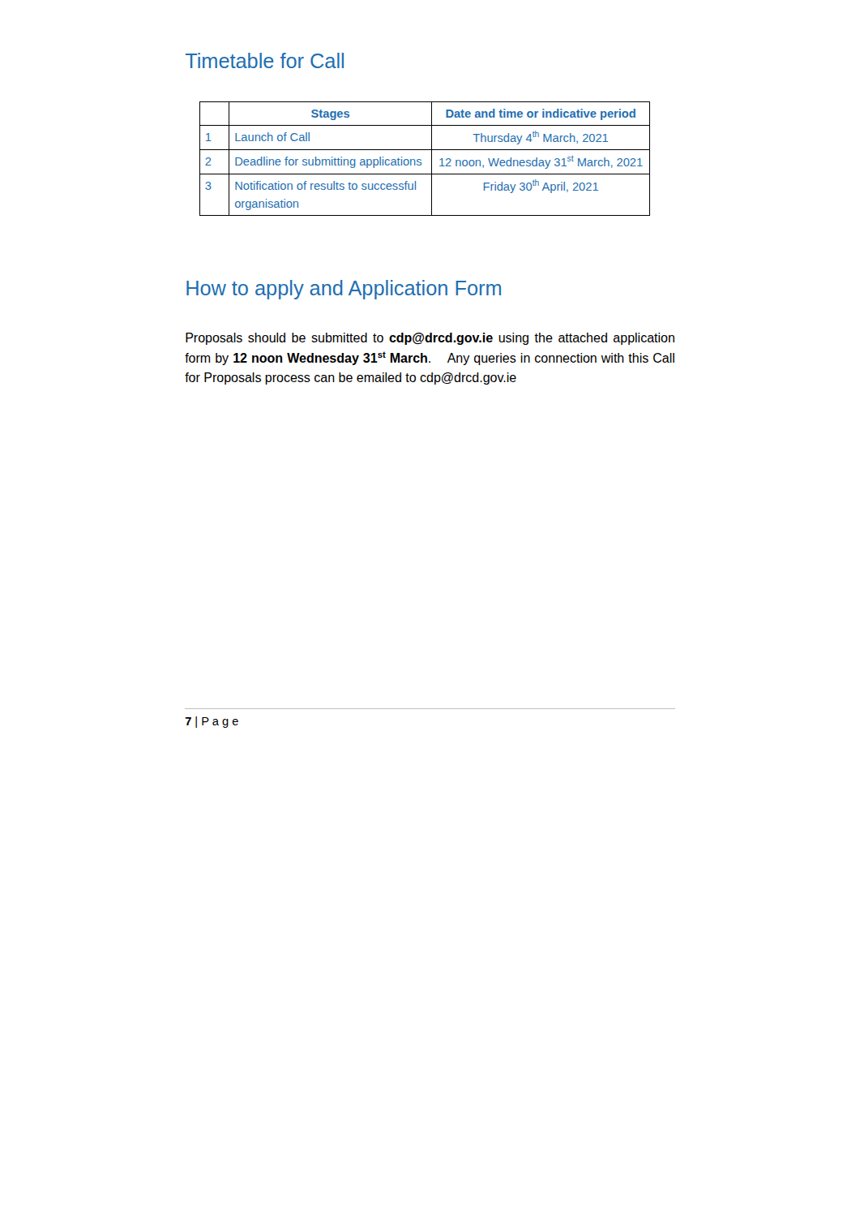Timetable for Call
| | Stages | Date and time or indicative period |
| --- | --- | --- |
| 1 | Launch of Call | Thursday 4 th March, 2021 |
| 2 | Deadline for submitting applications | 12 noon, Wednesday 31 st March, 2021 |
| 3 | Notification of results to successful organisation | Friday 30 th April, 2021 |
How to apply and Application Form
Proposals should be submitted to cdp@drcd.gov.ie using the attached application form by 12 noon Wednesday 31st March. Any queries in connection with this Call for Proposals process can be emailed to cdp@drcd.gov.ie
7 | P a g e